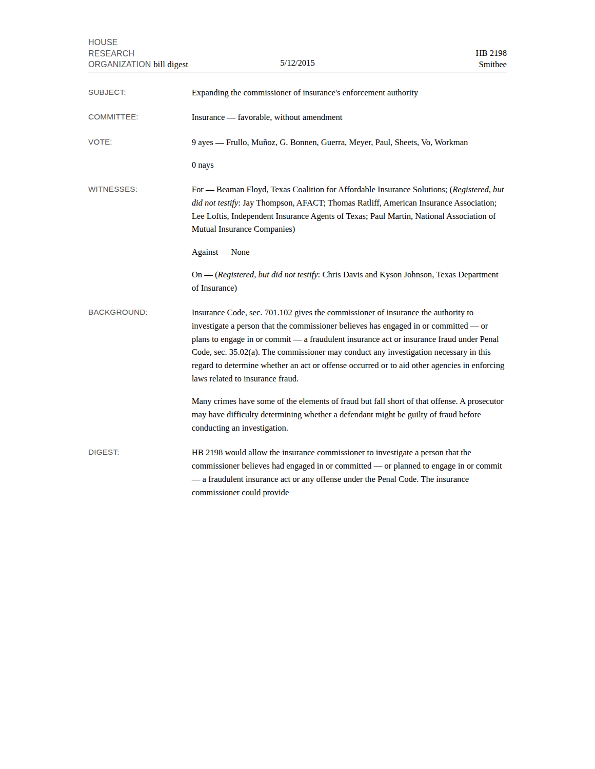HOUSE
RESEARCH
ORGANIZATION bill digest
5/12/2015
HB 2198
Smithee
SUBJECT:
Expanding the commissioner of insurance's enforcement authority
COMMITTEE:
Insurance — favorable, without amendment
VOTE:
9 ayes — Frullo, Muñoz, G. Bonnen, Guerra, Meyer, Paul, Sheets, Vo, Workman
0 nays
WITNESSES:
For — Beaman Floyd, Texas Coalition for Affordable Insurance Solutions; (Registered, but did not testify: Jay Thompson, AFACT; Thomas Ratliff, American Insurance Association; Lee Loftis, Independent Insurance Agents of Texas; Paul Martin, National Association of Mutual Insurance Companies)
Against — None
On — (Registered, but did not testify: Chris Davis and Kyson Johnson, Texas Department of Insurance)
BACKGROUND:
Insurance Code, sec. 701.102 gives the commissioner of insurance the authority to investigate a person that the commissioner believes has engaged in or committed — or plans to engage in or commit — a fraudulent insurance act or insurance fraud under Penal Code, sec. 35.02(a). The commissioner may conduct any investigation necessary in this regard to determine whether an act or offense occurred or to aid other agencies in enforcing laws related to insurance fraud.
Many crimes have some of the elements of fraud but fall short of that offense. A prosecutor may have difficulty determining whether a defendant might be guilty of fraud before conducting an investigation.
DIGEST:
HB 2198 would allow the insurance commissioner to investigate a person that the commissioner believes had engaged in or committed — or planned to engage in or commit — a fraudulent insurance act or any offense under the Penal Code. The insurance commissioner could provide